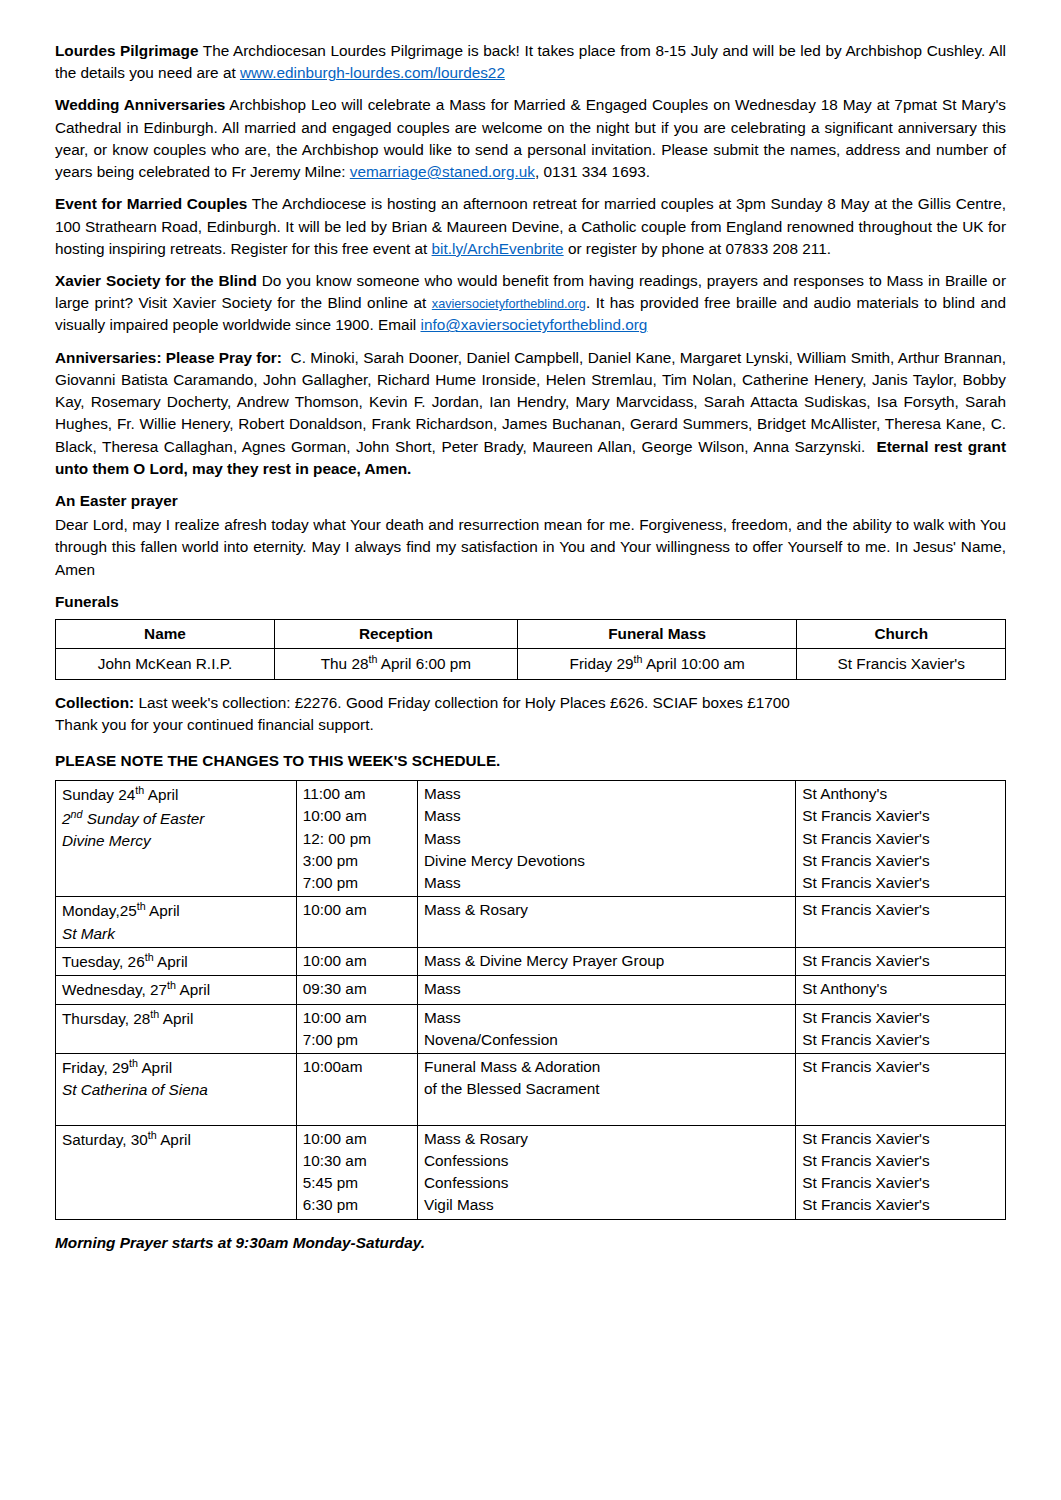Lourdes Pilgrimage The Archdiocesan Lourdes Pilgrimage is back! It takes place from 8-15 July and will be led by Archbishop Cushley. All the details you need are at www.edinburgh-lourdes.com/lourdes22
Wedding Anniversaries Archbishop Leo will celebrate a Mass for Married & Engaged Couples on Wednesday 18 May at 7pmat St Mary's Cathedral in Edinburgh. All married and engaged couples are welcome on the night but if you are celebrating a significant anniversary this year, or know couples who are, the Archbishop would like to send a personal invitation. Please submit the names, address and number of years being celebrated to Fr Jeremy Milne: vemarriage@staned.org.uk, 0131 334 1693.
Event for Married Couples The Archdiocese is hosting an afternoon retreat for married couples at 3pm Sunday 8 May at the Gillis Centre, 100 Strathearn Road, Edinburgh. It will be led by Brian & Maureen Devine, a Catholic couple from England renowned throughout the UK for hosting inspiring retreats. Register for this free event at bit.ly/ArchEvenbrite or register by phone at 07833 208 211.
Xavier Society for the Blind Do you know someone who would benefit from having readings, prayers and responses to Mass in Braille or large print? Visit Xavier Society for the Blind online at xaviersocietyfortheblind.org. It has provided free braille and audio materials to blind and visually impaired people worldwide since 1900. Email info@xaviersocietyfortheblind.org
Anniversaries: Please Pray for: C. Minoki, Sarah Dooner, Daniel Campbell, Daniel Kane, Margaret Lynski, William Smith, Arthur Brannan, Giovanni Batista Caramando, John Gallagher, Richard Hume Ironside, Helen Stremlau, Tim Nolan, Catherine Henery, Janis Taylor, Bobby Kay, Rosemary Docherty, Andrew Thomson, Kevin F. Jordan, Ian Hendry, Mary Marvcidass, Sarah Attacta Sudiskas, Isa Forsyth, Sarah Hughes, Fr. Willie Henery, Robert Donaldson, Frank Richardson, James Buchanan, Gerard Summers, Bridget McAllister, Theresa Kane, C. Black, Theresa Callaghan, Agnes Gorman, John Short, Peter Brady, Maureen Allan, George Wilson, Anna Sarzynski. Eternal rest grant unto them O Lord, may they rest in peace, Amen.
An Easter prayer
Dear Lord, may I realize afresh today what Your death and resurrection mean for me. Forgiveness, freedom, and the ability to walk with You through this fallen world into eternity. May I always find my satisfaction in You and Your willingness to offer Yourself to me. In Jesus' Name, Amen
Funerals
| Name | Reception | Funeral Mass | Church |
| --- | --- | --- | --- |
| John McKean R.I.P. | Thu 28 th April 6:00 pm | Friday 29 th April 10:00 am | St Francis Xavier's |
Collection: Last week's collection: £2276. Good Friday collection for Holy Places £626. SCIAF boxes £1700
Thank you for your continued financial support.
PLEASE NOTE THE CHANGES TO THIS WEEK'S SCHEDULE.
| Sunday 24 th April 2 nd Sunday of Easter Divine Mercy | 11:00 am 10:00 am 12: 00 pm 3:00 pm 7:00 pm | Mass Mass Mass Divine Mercy Devotions Mass | St Anthony's St Francis Xavier's St Francis Xavier's St Francis Xavier's St Francis Xavier's |
| Monday,25 th April St Mark | 10:00 am | Mass & Rosary | St Francis Xavier's |
| Tuesday, 26 th April | 10:00 am | Mass & Divine Mercy Prayer Group | St Francis Xavier's |
| Wednesday, 27 th April | 09:30 am | Mass | St Anthony's |
| Thursday, 28 th April | 10:00 am 7:00 pm | Mass Novena/Confession | St Francis Xavier's St Francis Xavier's |
| Friday, 29 th April St Catherina of Siena | 10:00am | Funeral Mass & Adoration of the Blessed Sacrament | St Francis Xavier's |
| Saturday, 30 th April | 10:00 am 10:30 am 5:45 pm 6:30 pm | Mass & Rosary Confessions Confessions Vigil Mass | St Francis Xavier's St Francis Xavier's St Francis Xavier's St Francis Xavier's |
Morning Prayer starts at 9:30am Monday-Saturday.